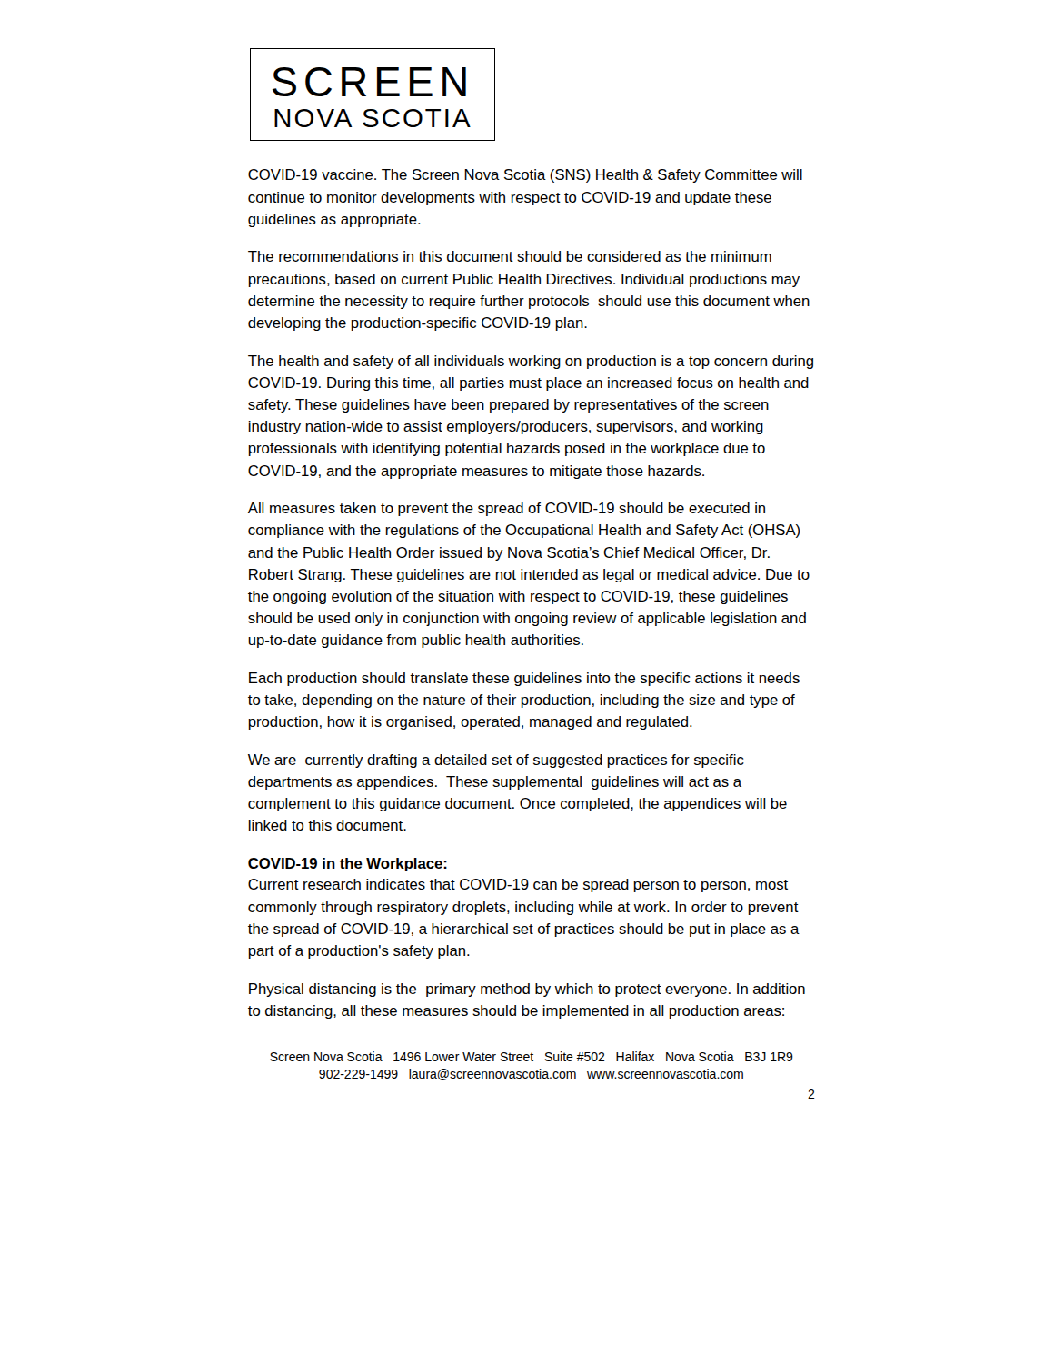SCREEN NOVA SCOTIA
COVID-19 vaccine. The Screen Nova Scotia (SNS) Health & Safety Committee will continue to monitor developments with respect to COVID-19 and update these guidelines as appropriate.
The recommendations in this document should be considered as the minimum precautions, based on current Public Health Directives. Individual productions may determine the necessity to require further protocols should use this document when developing the production-specific COVID-19 plan.
The health and safety of all individuals working on production is a top concern during COVID-19. During this time, all parties must place an increased focus on health and safety. These guidelines have been prepared by representatives of the screen industry nation-wide to assist employers/producers, supervisors, and working professionals with identifying potential hazards posed in the workplace due to COVID-19, and the appropriate measures to mitigate those hazards.
All measures taken to prevent the spread of COVID-19 should be executed in compliance with the regulations of the Occupational Health and Safety Act (OHSA) and the Public Health Order issued by Nova Scotia’s Chief Medical Officer, Dr. Robert Strang. These guidelines are not intended as legal or medical advice. Due to the ongoing evolution of the situation with respect to COVID-19, these guidelines should be used only in conjunction with ongoing review of applicable legislation and up-to-date guidance from public health authorities.
Each production should translate these guidelines into the specific actions it needs to take, depending on the nature of their production, including the size and type of production, how it is organised, operated, managed and regulated.
We are currently drafting a detailed set of suggested practices for specific departments as appendices. These supplemental guidelines will act as a complement to this guidance document. Once completed, the appendices will be linked to this document.
COVID-19 in the Workplace:
Current research indicates that COVID-19 can be spread person to person, most commonly through respiratory droplets, including while at work. In order to prevent the spread of COVID-19, a hierarchical set of practices should be put in place as a part of a production's safety plan.
Physical distancing is the primary method by which to protect everyone. In addition to distancing, all these measures should be implemented in all production areas:
Screen Nova Scotia 1496 Lower Water Street Suite #502 Halifax Nova Scotia B3J 1R9
902-229-1499 laura@screennovascotia.com www.screennovascotia.com
2